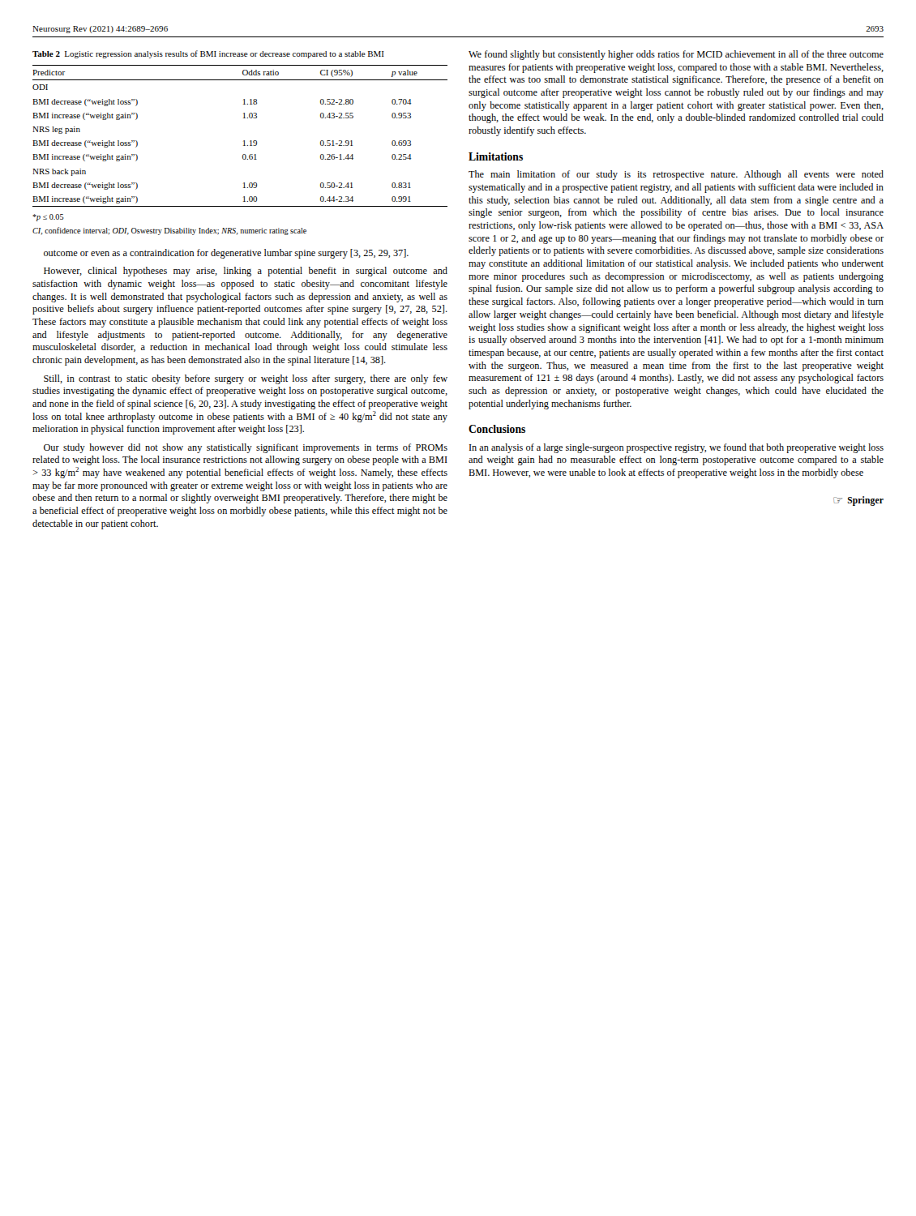Neurosurg Rev (2021) 44:2689–2696 2693
Table 2 Logistic regression analysis results of BMI increase or decrease compared to a stable BMI
| Predictor | Odds ratio | CI (95%) | p value |
| --- | --- | --- | --- |
| ODI | | | |
| BMI decrease (“weight loss”) | 1.18 | 0.52-2.80 | 0.704 |
| BMI increase (“weight gain”) | 1.03 | 0.43-2.55 | 0.953 |
| NRS leg pain | | | |
| BMI decrease (“weight loss”) | 1.19 | 0.51-2.91 | 0.693 |
| BMI increase (“weight gain”) | 0.61 | 0.26-1.44 | 0.254 |
| NRS back pain | | | |
| BMI decrease (“weight loss”) | 1.09 | 0.50-2.41 | 0.831 |
| BMI increase (“weight gain”) | 1.00 | 0.44-2.34 | 0.991 |
*p ≤ 0.05
CI, confidence interval; ODI, Oswestry Disability Index; NRS, numeric rating scale
outcome or even as a contraindication for degenerative lumbar spine surgery [3, 25, 29, 37].
However, clinical hypotheses may arise, linking a potential benefit in surgical outcome and satisfaction with dynamic weight loss—as opposed to static obesity—and concomitant lifestyle changes. It is well demonstrated that psychological factors such as depression and anxiety, as well as positive beliefs about surgery influence patient-reported outcomes after spine surgery [9, 27, 28, 52]. These factors may constitute a plausible mechanism that could link any potential effects of weight loss and lifestyle adjustments to patient-reported outcome. Additionally, for any degenerative musculoskeletal disorder, a reduction in mechanical load through weight loss could stimulate less chronic pain development, as has been demonstrated also in the spinal literature [14, 38].
Still, in contrast to static obesity before surgery or weight loss after surgery, there are only few studies investigating the dynamic effect of preoperative weight loss on postoperative surgical outcome, and none in the field of spinal science [6, 20, 23]. A study investigating the effect of preoperative weight loss on total knee arthroplasty outcome in obese patients with a BMI of ≥ 40 kg/m2 did not state any melioration in physical function improvement after weight loss [23].
Our study however did not show any statistically significant improvements in terms of PROMs related to weight loss. The local insurance restrictions not allowing surgery on obese people with a BMI > 33 kg/m2 may have weakened any potential beneficial effects of weight loss. Namely, these effects may be far more pronounced with greater or extreme weight loss or with weight loss in patients who are obese and then return to a normal or slightly overweight BMI preoperatively. Therefore, there might be a beneficial effect of preoperative weight loss on morbidly obese patients, while this effect might not be detectable in our patient cohort.
We found slightly but consistently higher odds ratios for MCID achievement in all of the three outcome measures for patients with preoperative weight loss, compared to those with a stable BMI. Nevertheless, the effect was too small to demonstrate statistical significance. Therefore, the presence of a benefit on surgical outcome after preoperative weight loss cannot be robustly ruled out by our findings and may only become statistically apparent in a larger patient cohort with greater statistical power. Even then, though, the effect would be weak. In the end, only a double-blinded randomized controlled trial could robustly identify such effects.
Limitations
The main limitation of our study is its retrospective nature. Although all events were noted systematically and in a prospective patient registry, and all patients with sufficient data were included in this study, selection bias cannot be ruled out. Additionally, all data stem from a single centre and a single senior surgeon, from which the possibility of centre bias arises. Due to local insurance restrictions, only low-risk patients were allowed to be operated on—thus, those with a BMI < 33, ASA score 1 or 2, and age up to 80 years—meaning that our findings may not translate to morbidly obese or elderly patients or to patients with severe comorbidities. As discussed above, sample size considerations may constitute an additional limitation of our statistical analysis. We included patients who underwent more minor procedures such as decompression or microdiscectomy, as well as patients undergoing spinal fusion. Our sample size did not allow us to perform a powerful subgroup analysis according to these surgical factors. Also, following patients over a longer preoperative period—which would in turn allow larger weight changes—could certainly have been beneficial. Although most dietary and lifestyle weight loss studies show a significant weight loss after a month or less already, the highest weight loss is usually observed around 3 months into the intervention [41]. We had to opt for a 1-month minimum timespan because, at our centre, patients are usually operated within a few months after the first contact with the surgeon. Thus, we measured a mean time from the first to the last preoperative weight measurement of 121 ± 98 days (around 4 months). Lastly, we did not assess any psychological factors such as depression or anxiety, or postoperative weight changes, which could have elucidated the potential underlying mechanisms further.
Conclusions
In an analysis of a large single-surgeon prospective registry, we found that both preoperative weight loss and weight gain had no measurable effect on long-term postoperative outcome compared to a stable BMI. However, we were unable to look at effects of preoperative weight loss in the morbidly obese
☞Springer